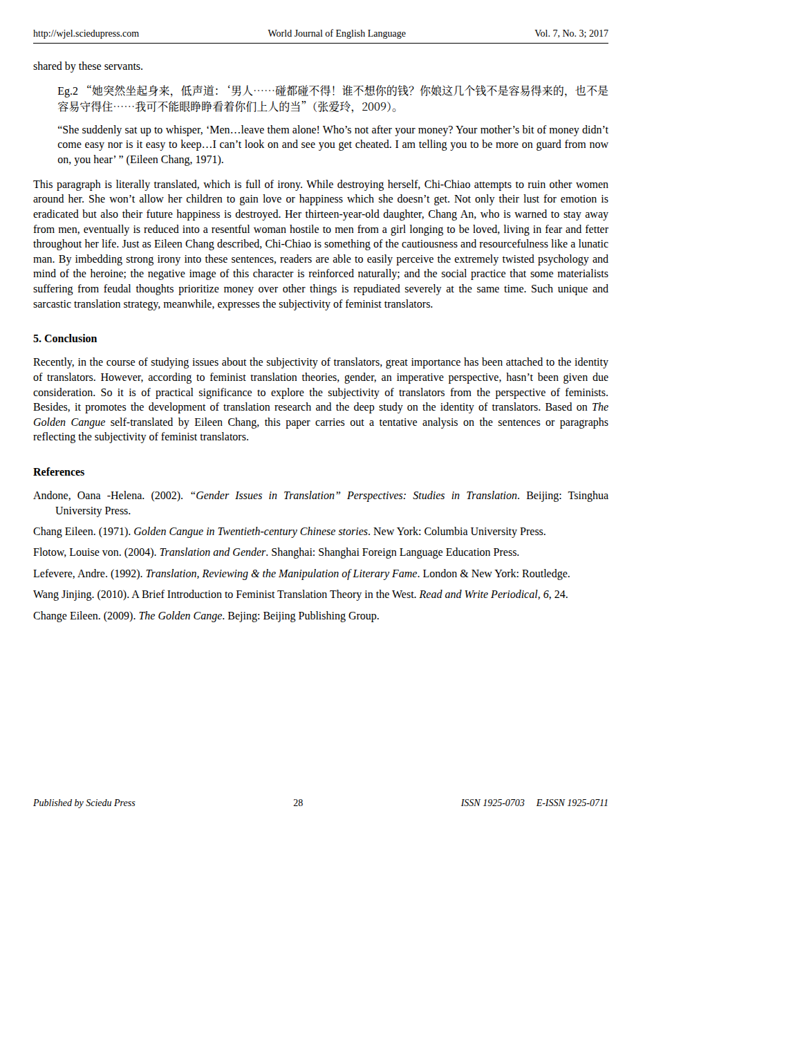http://wjel.sciedupress.com World Journal of English Language Vol. 7, No. 3; 2017
shared by these servants.
Eg.2 “她突然坐起身来，低声道：‘男人……碰都碰不得！谁不想你的钱？你娘这几个钱不是容易得来的，也不是容易守得住……我可不能眼睁睁看着你们上人的当”（张爱玲，2009）。
“She suddenly sat up to whisper, ‘Men…leave them alone! Who’s not after your money? Your mother’s bit of money didn’t come easy nor is it easy to keep…I can’t look on and see you get cheated. I am telling you to be more on guard from now on, you hear’ ” (Eileen Chang, 1971).
This paragraph is literally translated, which is full of irony. While destroying herself, Chi-Chiao attempts to ruin other women around her. She won’t allow her children to gain love or happiness which she doesn’t get. Not only their lust for emotion is eradicated but also their future happiness is destroyed. Her thirteen-year-old daughter, Chang An, who is warned to stay away from men, eventually is reduced into a resentful woman hostile to men from a girl longing to be loved, living in fear and fetter throughout her life. Just as Eileen Chang described, Chi-Chiao is something of the cautiousness and resourcefulness like a lunatic man. By imbedding strong irony into these sentences, readers are able to easily perceive the extremely twisted psychology and mind of the heroine; the negative image of this character is reinforced naturally; and the social practice that some materialists suffering from feudal thoughts prioritize money over other things is repudiated severely at the same time. Such unique and sarcastic translation strategy, meanwhile, expresses the subjectivity of feminist translators.
5. Conclusion
Recently, in the course of studying issues about the subjectivity of translators, great importance has been attached to the identity of translators. However, according to feminist translation theories, gender, an imperative perspective, hasn’t been given due consideration. So it is of practical significance to explore the subjectivity of translators from the perspective of feminists. Besides, it promotes the development of translation research and the deep study on the identity of translators. Based on The Golden Cangue self-translated by Eileen Chang, this paper carries out a tentative analysis on the sentences or paragraphs reflecting the subjectivity of feminist translators.
References
Andone, Oana -Helena. (2002). “Gender Issues in Translation” Perspectives: Studies in Translation. Beijing: Tsinghua University Press.
Chang Eileen. (1971). Golden Cangue in Twentieth-century Chinese stories. New York: Columbia University Press.
Flotow, Louise von. (2004). Translation and Gender. Shanghai: Shanghai Foreign Language Education Press.
Lefevere, Andre. (1992). Translation, Reviewing & the Manipulation of Literary Fame. London & New York: Routledge.
Wang Jinjing. (2010). A Brief Introduction to Feminist Translation Theory in the West. Read and Write Periodical, 6, 24.
Change Eileen. (2009). The Golden Cange. Bejing: Beijing Publishing Group.
Published by Sciedu Press 28 ISSN 1925-0703 E-ISSN 1925-0711